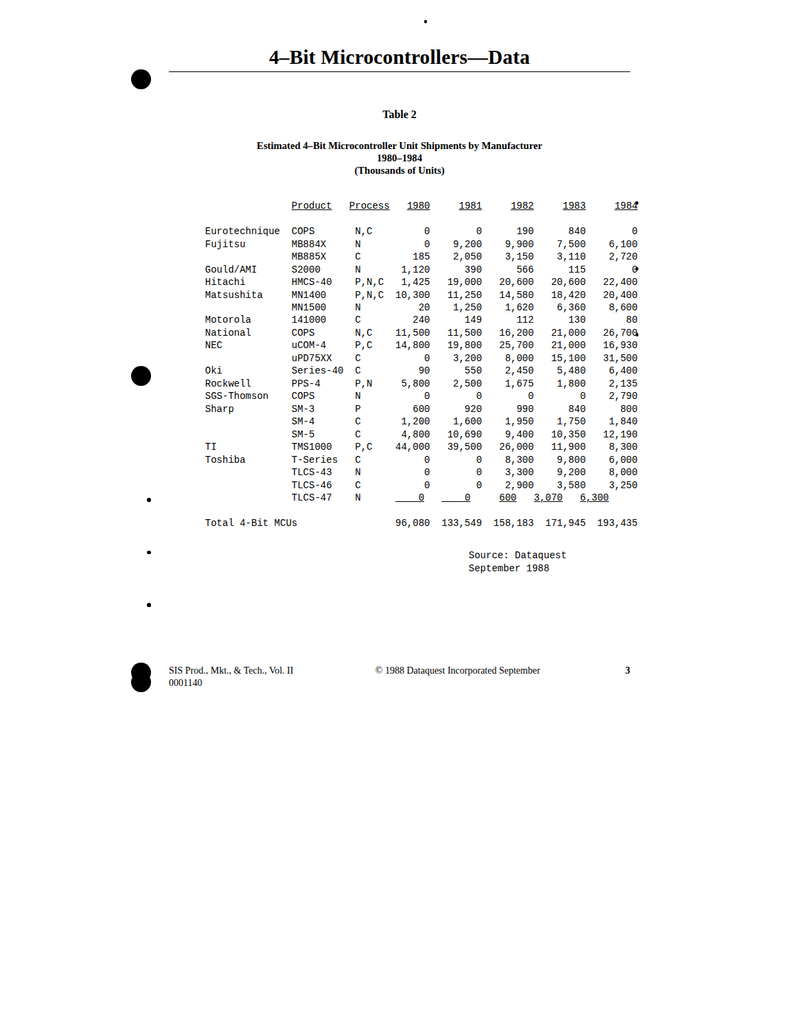4–Bit Microcontrollers––Data
Table 2
Estimated 4–Bit Microcontroller Unit Shipments by Manufacturer
1980–1984
(Thousands of Units)
               Product   Process   1980     1981     1982     1983     1984

Eurotechnique  COPS       N,C         0        0      190      840        0
Fujitsu        MB884X     N           0    9,200    9,900    7,500    6,100
               MB885X     C         185    2,050    3,150    3,110    2,720
Gould/AMI      S2000      N       1,120      390      566      115        0
Hitachi        HMCS-40    P,N,C   1,425   19,000   20,600   20,600   22,400
Matsushita     MN1400     P,N,C  10,300   11,250   14,580   18,420   20,400
               MN1500     N          20    1,250    1,620    6,360    8,600
Motorola       141000     C         240      149      112      130       80
National       COPS       N,C    11,500   11,500   16,200   21,000   26,700
NEC            uCOM-4     P,C    14,800   19,800   25,700   21,000   16,930
               uPD75XX    C           0    3,200    8,000   15,100   31,500
Oki            Series-40  C          90      550    2,450    5,480    6,400
Rockwell       PPS-4      P,N     5,800    2,500    1,675    1,800    2,135
SGS-Thomson    COPS       N           0        0        0        0    2,790
Sharp          SM-3       P         600      920      990      840      800
               SM-4       C       1,200    1,600    1,950    1,750    1,840
               SM-5       C       4,800   10,690    9,400   10,350   12,190
TI             TMS1000    P,C    44,000   39,500   26,000   11,900    8,300
Toshiba        T-Series   C           0        0    8,300    9,800    6,000
               TLCS-43    N           0        0    3,300    9,200    8,000
               TLCS-46    C           0        0    2,900    3,580    3,250
               TLCS-47    N          0       0     600   3,070   6,300

Total 4-Bit MCUs                 96,080  133,549  158,183  171,945  193,435
Source: Dataquest
September 1988
SIS Prod., Mkt., & Tech., Vol. II
0001140
© 1988 Dataquest Incorporated September
3